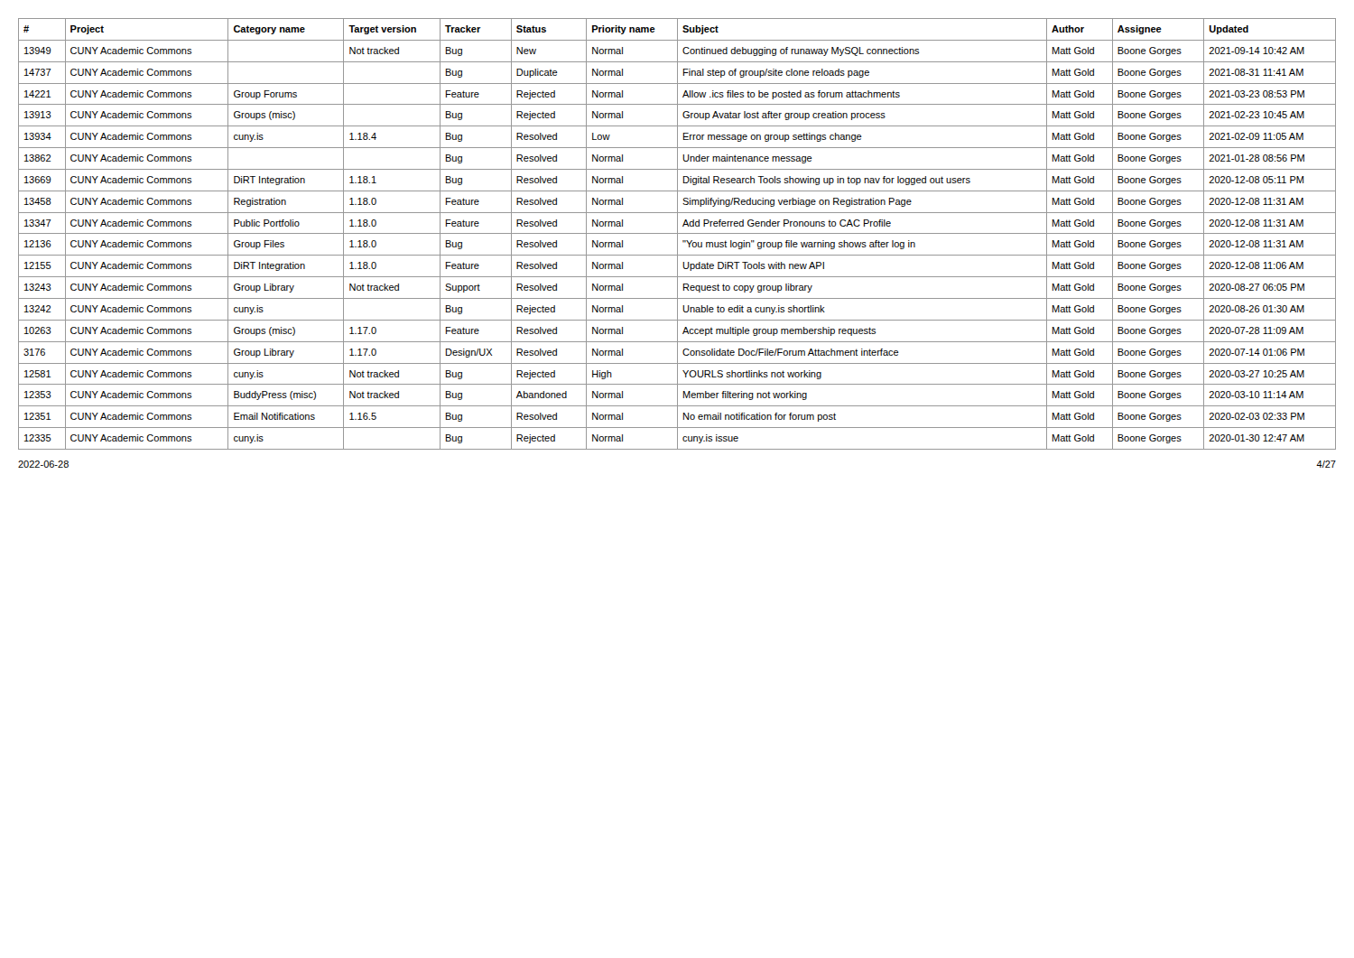Issue list
| # | Project | Category name | Target version | Tracker | Status | Priority name | Subject | Author | Assignee | Updated |
| --- | --- | --- | --- | --- | --- | --- | --- | --- | --- | --- |
| 13949 | CUNY Academic Commons | | Not tracked | Bug | New | Normal | Continued debugging of runaway MySQL connections | Matt Gold | Boone Gorges | 2021-09-14 10:42 AM |
| 14737 | CUNY Academic Commons | | | Bug | Duplicate | Normal | Final step of group/site clone reloads page | Matt Gold | Boone Gorges | 2021-08-31 11:41 AM |
| 14221 | CUNY Academic Commons | Group Forums | | Feature | Rejected | Normal | Allow .ics files to be posted as forum attachments | Matt Gold | Boone Gorges | 2021-03-23 08:53 PM |
| 13913 | CUNY Academic Commons | Groups (misc) | | Bug | Rejected | Normal | Group Avatar lost after group creation process | Matt Gold | Boone Gorges | 2021-02-23 10:45 AM |
| 13934 | CUNY Academic Commons | cuny.is | 1.18.4 | Bug | Resolved | Low | Error message on group settings change | Matt Gold | Boone Gorges | 2021-02-09 11:05 AM |
| 13862 | CUNY Academic Commons | | | Bug | Resolved | Normal | Under maintenance message | Matt Gold | Boone Gorges | 2021-01-28 08:56 PM |
| 13669 | CUNY Academic Commons | DiRT Integration | 1.18.1 | Bug | Resolved | Normal | Digital Research Tools showing up in top nav for logged out users | Matt Gold | Boone Gorges | 2020-12-08 05:11 PM |
| 13458 | CUNY Academic Commons | Registration | 1.18.0 | Feature | Resolved | Normal | Simplifying/Reducing verbiage on Registration Page | Matt Gold | Boone Gorges | 2020-12-08 11:31 AM |
| 13347 | CUNY Academic Commons | Public Portfolio | 1.18.0 | Feature | Resolved | Normal | Add Preferred Gender Pronouns to CAC Profile | Matt Gold | Boone Gorges | 2020-12-08 11:31 AM |
| 12136 | CUNY Academic Commons | Group Files | 1.18.0 | Bug | Resolved | Normal | "You must login" group file warning shows after log in | Matt Gold | Boone Gorges | 2020-12-08 11:31 AM |
| 12155 | CUNY Academic Commons | DiRT Integration | 1.18.0 | Feature | Resolved | Normal | Update DiRT Tools with new API | Matt Gold | Boone Gorges | 2020-12-08 11:06 AM |
| 13243 | CUNY Academic Commons | Group Library | Not tracked | Support | Resolved | Normal | Request to copy group library | Matt Gold | Boone Gorges | 2020-08-27 06:05 PM |
| 13242 | CUNY Academic Commons | cuny.is | | Bug | Rejected | Normal | Unable to edit a cuny.is shortlink | Matt Gold | Boone Gorges | 2020-08-26 01:30 AM |
| 10263 | CUNY Academic Commons | Groups (misc) | 1.17.0 | Feature | Resolved | Normal | Accept multiple group membership requests | Matt Gold | Boone Gorges | 2020-07-28 11:09 AM |
| 3176 | CUNY Academic Commons | Group Library | 1.17.0 | Design/UX | Resolved | Normal | Consolidate Doc/File/Forum Attachment interface | Matt Gold | Boone Gorges | 2020-07-14 01:06 PM |
| 12581 | CUNY Academic Commons | cuny.is | Not tracked | Bug | Rejected | High | YOURLS shortlinks not working | Matt Gold | Boone Gorges | 2020-03-27 10:25 AM |
| 12353 | CUNY Academic Commons | BuddyPress (misc) | Not tracked | Bug | Abandoned | Normal | Member filtering not working | Matt Gold | Boone Gorges | 2020-03-10 11:14 AM |
| 12351 | CUNY Academic Commons | Email Notifications | 1.16.5 | Bug | Resolved | Normal | No email notification for forum post | Matt Gold | Boone Gorges | 2020-02-03 02:33 PM |
| 12335 | CUNY Academic Commons | cuny.is | | Bug | Rejected | Normal | cuny.is issue | Matt Gold | Boone Gorges | 2020-01-30 12:47 AM |
2022-06-28 4/27